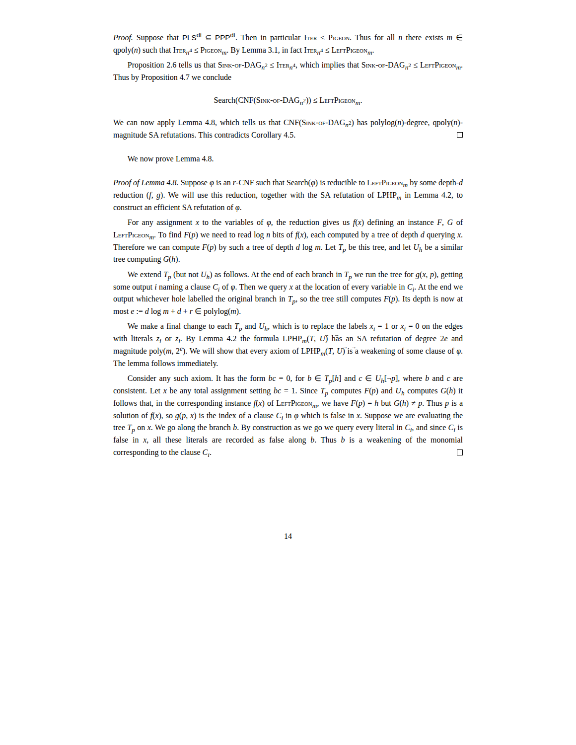Proof. Suppose that PLSdt ⊆ PPPdt. Then in particular Iter ≤ Pigeon. Thus for all n there exists m ∈ qpoly(n) such that Itern4 ≤ Pigeonm. By Lemma 3.1, in fact Itern4 ≤ LeftPigeonm.
Proposition 2.6 tells us that Sink-of-DAGn2 ≤ Itern4, which implies that Sink-of-DAGn2 ≤ LeftPigeonm. Thus by Proposition 4.7 we conclude
Search(CNF(Sink-of-DAGn2)) ≤ LeftPigeonm.
We can now apply Lemma 4.8, which tells us that CNF(Sink-of-DAGn2) has polylog(n)-degree, qpoly(n)-magnitude SA refutations. This contradicts Corollary 4.5.
We now prove Lemma 4.8.
Proof of Lemma 4.8. Suppose φ is an r-CNF such that Search(φ) is reducible to LeftPigeonm by some depth-d reduction (f, g). We will use this reduction, together with the SA refutation of LPHPm in Lemma 4.2, to construct an efficient SA refutation of φ.
For any assignment x to the variables of φ, the reduction gives us f(x) defining an instance F, G of LeftPigeonm. To find F(p) we need to read log n bits of f(x), each computed by a tree of depth d querying x. Therefore we can compute F(p) by such a tree of depth d log m. Let Tp be this tree, and let Uh be a similar tree computing G(h).
We extend Tp (but not Uh) as follows. At the end of each branch in Tp we run the tree for g(x, p), getting some output i naming a clause Ci of φ. Then we query x at the location of every variable in Ci. At the end we output whichever hole labelled the original branch in Tp, so the tree still computes F(p). Its depth is now at most e := d log m + d + r ∈ polylog(m).
We make a final change to each Tp and Uh, which is to replace the labels xi = 1 or xi = 0 on the edges with literals zi or z̄i. By Lemma 4.2 the formula LPHPm(T, U) has an SA refutation of degree 2e and magnitude poly(m, 2e). We will show that every axiom of LPHPm(T, U) is a weakening of some clause of φ. The lemma follows immediately.
Consider any such axiom. It has the form bc = 0, for b ∈ Tp[h] and c ∈ Uh[¬p], where b and c are consistent. Let x be any total assignment setting bc = 1. Since Tp computes F(p) and Uh computes G(h) it follows that, in the corresponding instance f(x) of LeftPigeonm, we have F(p) = h but G(h) ≠ p. Thus p is a solution of f(x), so g(p, x) is the index of a clause Ci in φ which is false in x. Suppose we are evaluating the tree Tp on x. We go along the branch b. By construction as we go we query every literal in Ci, and since Ci is false in x, all these literals are recorded as false along b. Thus b is a weakening of the monomial corresponding to the clause Ci.
14